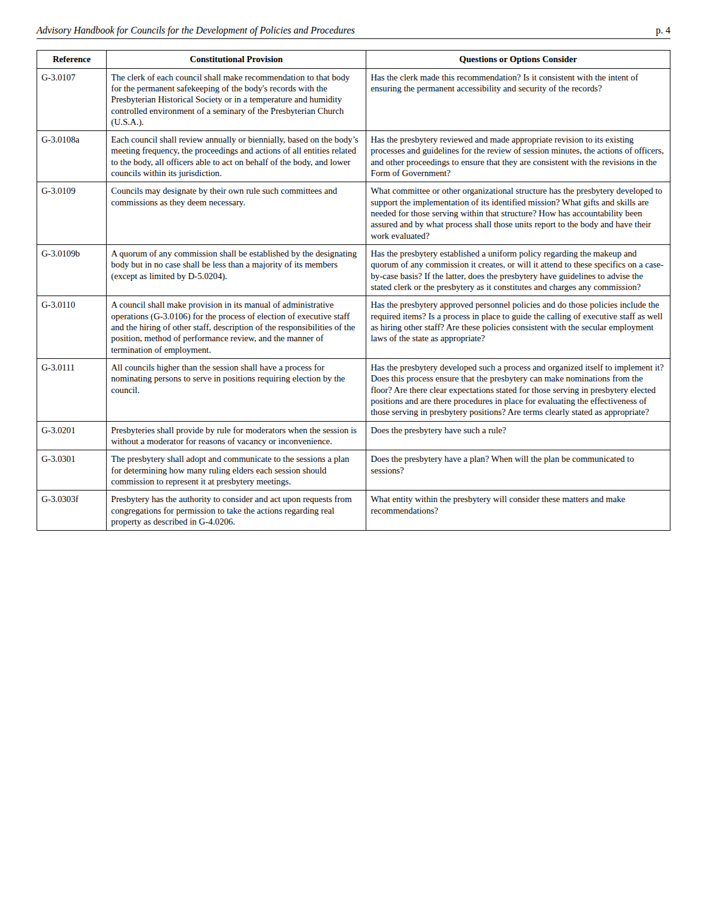Advisory Handbook for Councils for the Development of Policies and Procedures p. 4
| Reference | Constitutional Provision | Questions or Options Consider |
| --- | --- | --- |
| G-3.0107 | The clerk of each council shall make recommendation to that body for the permanent safekeeping of the body's records with the Presbyterian Historical Society or in a temperature and humidity controlled environment of a seminary of the Presbyterian Church (U.S.A.). | Has the clerk made this recommendation? Is it consistent with the intent of ensuring the permanent accessibility and security of the records? |
| G-3.0108a | Each council shall review annually or biennially, based on the body’s meeting frequency, the proceedings and actions of all entities related to the body, all officers able to act on behalf of the body, and lower councils within its jurisdiction. | Has the presbytery reviewed and made appropriate revision to its existing processes and guidelines for the review of session minutes, the actions of officers, and other proceedings to ensure that they are consistent with the revisions in the Form of Government? |
| G-3.0109 | Councils may designate by their own rule such committees and commissions as they deem necessary. | What committee or other organizational structure has the presbytery developed to support the implementation of its identified mission? What gifts and skills are needed for those serving within that structure? How has accountability been assured and by what process shall those units report to the body and have their work evaluated? |
| G-3.0109b | A quorum of any commission shall be established by the designating body but in no case shall be less than a majority of its members (except as limited by D-5.0204). | Has the presbytery established a uniform policy regarding the makeup and quorum of any commission it creates, or will it attend to these specifics on a case-by-case basis? If the latter, does the presbytery have guidelines to advise the stated clerk or the presbytery as it constitutes and charges any commission? |
| G-3.0110 | A council shall make provision in its manual of administrative operations (G-3.0106) for the process of election of executive staff and the hiring of other staff, description of the responsibilities of the position, method of performance review, and the manner of termination of employment. | Has the presbytery approved personnel policies and do those policies include the required items? Is a process in place to guide the calling of executive staff as well as hiring other staff? Are these policies consistent with the secular employment laws of the state as appropriate? |
| G-3.0111 | All councils higher than the session shall have a process for nominating persons to serve in positions requiring election by the council. | Has the presbytery developed such a process and organized itself to implement it? Does this process ensure that the presbytery can make nominations from the floor? Are there clear expectations stated for those serving in presbytery elected positions and are there procedures in place for evaluating the effectiveness of those serving in presbytery positions? Are terms clearly stated as appropriate? |
| G-3.0201 | Presbyteries shall provide by rule for moderators when the session is without a moderator for reasons of vacancy or inconvenience. | Does the presbytery have such a rule? |
| G-3.0301 | The presbytery shall adopt and communicate to the sessions a plan for determining how many ruling elders each session should commission to represent it at presbytery meetings. | Does the presbytery have a plan? When will the plan be communicated to sessions? |
| G-3.0303f | Presbytery has the authority to consider and act upon requests from congregations for permission to take the actions regarding real property as described in G-4.0206. | What entity within the presbytery will consider these matters and make recommendations? |